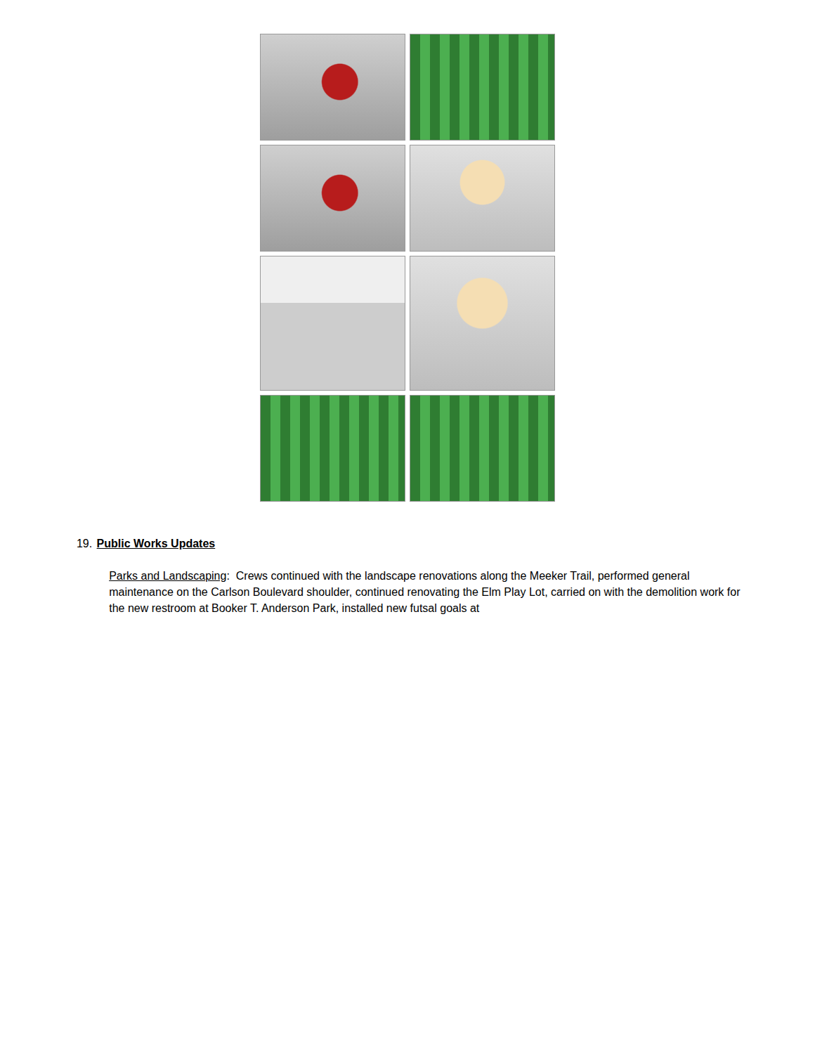Public Works Updates
Parks and Landscaping: Crews continued with the landscape renovations along the Meeker Trail, performed general maintenance on the Carlson Boulevard shoulder, continued renovating the Elm Play Lot, carried on with the demolition work for the new restroom at Booker T. Anderson Park, installed new futsal goals at